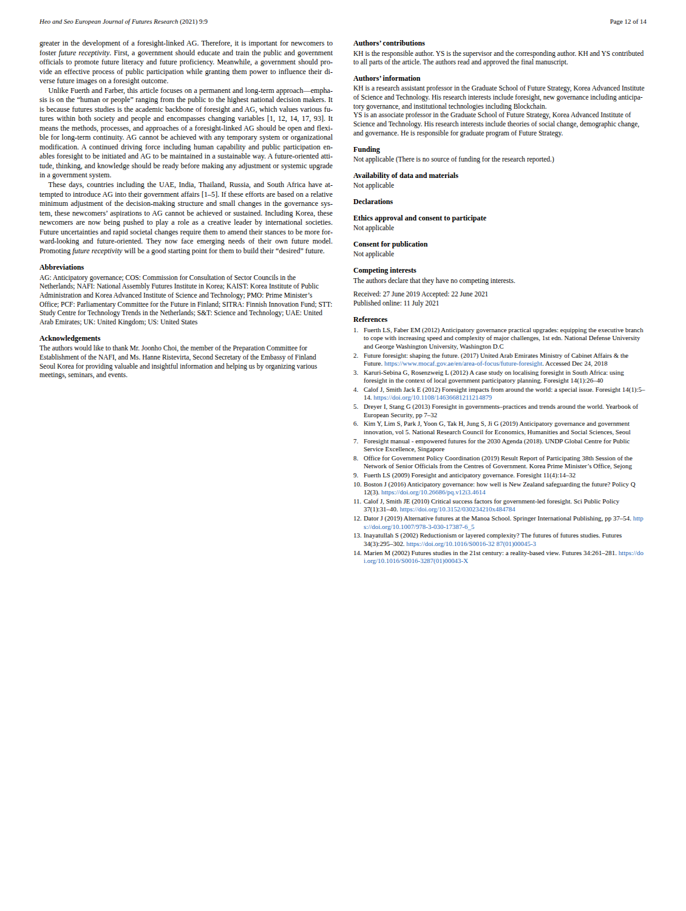Heo and Seo European Journal of Futures Research (2021) 9:9
Page 12 of 14
greater in the development of a foresight-linked AG. Therefore, it is important for newcomers to foster future receptivity. First, a government should educate and train the public and government officials to promote future literacy and future proficiency. Meanwhile, a government should provide an effective process of public participation while granting them power to influence their diverse future images on a foresight outcome.
Unlike Fuerth and Farber, this article focuses on a permanent and long-term approach—emphasis is on the “human or people” ranging from the public to the highest national decision makers. It is because futures studies is the academic backbone of foresight and AG, which values various futures within both society and people and encompasses changing variables [1, 12, 14, 17, 93]. It means the methods, processes, and approaches of a foresight-linked AG should be open and flexible for long-term continuity. AG cannot be achieved with any temporary system or organizational modification. A continued driving force including human capability and public participation enables foresight to be initiated and AG to be maintained in a sustainable way. A future-oriented attitude, thinking, and knowledge should be ready before making any adjustment or systemic upgrade in a government system.
These days, countries including the UAE, India, Thailand, Russia, and South Africa have attempted to introduce AG into their government affairs [1–5]. If these efforts are based on a relative minimum adjustment of the decision-making structure and small changes in the governance system, these newcomers’ aspirations to AG cannot be achieved or sustained. Including Korea, these newcomers are now being pushed to play a role as a creative leader by international societies. Future uncertainties and rapid societal changes require them to amend their stances to be more forward-looking and future-oriented. They now face emerging needs of their own future model. Promoting future receptivity will be a good starting point for them to build their “desired” future.
Abbreviations
AG: Anticipatory governance; COS: Commission for Consultation of Sector Councils in the Netherlands; NAFI: National Assembly Futures Institute in Korea; KAIST: Korea Institute of Public Administration and Korea Advanced Institute of Science and Technology; PMO: Prime Minister’s Office; PCF: Parliamentary Committee for the Future in Finland; SITRA: Finnish Innovation Fund; STT: Study Centre for Technology Trends in the Netherlands; S&T: Science and Technology; UAE: United Arab Emirates; UK: United Kingdom; US: United States
Acknowledgements
The authors would like to thank Mr. Joonho Choi, the member of the Preparation Committee for Establishment of the NAFI, and Ms. Hanne Ristevirta, Second Secretary of the Embassy of Finland Seoul Korea for providing valuable and insightful information and helping us by organizing various meetings, seminars, and events.
Authors’ contributions
KH is the responsible author. YS is the supervisor and the corresponding author. KH and YS contributed to all parts of the article. The authors read and approved the final manuscript.
Authors’ information
KH is a research assistant professor in the Graduate School of Future Strategy, Korea Advanced Institute of Science and Technology. His research interests include foresight, new governance including anticipatory governance, and institutional technologies including Blockchain.
YS is an associate professor in the Graduate School of Future Strategy, Korea Advanced Institute of Science and Technology. His research interests include theories of social change, demographic change, and governance. He is responsible for graduate program of Future Strategy.
Funding
Not applicable (There is no source of funding for the research reported.)
Availability of data and materials
Not applicable
Declarations
Ethics approval and consent to participate
Not applicable
Consent for publication
Not applicable
Competing interests
The authors declare that they have no competing interests.
Received: 27 June 2019 Accepted: 22 June 2021
Published online: 11 July 2021
References
Fuerth LS, Faber EM (2012) Anticipatory governance practical upgrades: equipping the executive branch to cope with increasing speed and complexity of major challenges, 1st edn. National Defense University and George Washington University, Washington D.C
Future foresight: shaping the future. (2017) United Arab Emirates Ministry of Cabinet Affairs & the Future. https://www.mocaf.gov.ae/en/area-of-focus/future-foresight. Accessed Dec 24, 2018
Karuri-Sebina G, Rosenzweig L (2012) A case study on localising foresight in South Africa: using foresight in the context of local government participatory planning. Foresight 14(1):26–40
Calof J, Smith Jack E (2012) Foresight impacts from around the world: a special issue. Foresight 14(1):5–14. https://doi.org/10.1108/14636681211214879
Dreyer I, Stang G (2013) Foresight in governments–practices and trends around the world. Yearbook of European Security, pp 7–32
Kim Y, Lim S, Park J, Yoon G, Tak H, Jung S, Ji G (2019) Anticipatory governance and government innovation, vol 5. National Research Council for Economics, Humanities and Social Sciences, Seoul
Foresight manual - empowered futures for the 2030 Agenda (2018). UNDP Global Centre for Public Service Excellence, Singapore
Office for Government Policy Coordination (2019) Result Report of Participating 38th Session of the Network of Senior Officials from the Centres of Government. Korea Prime Minister’s Office, Sejong
Fuerth LS (2009) Foresight and anticipatory governance. Foresight 11(4):14–32
Boston J (2016) Anticipatory governance: how well is New Zealand safeguarding the future? Policy Q 12(3). https://doi.org/10.26686/pq.v12i3.4614
Calof J, Smith JE (2010) Critical success factors for government-led foresight. Sci Public Policy 37(1):31–40. https://doi.org/10.3152/030234210x484784
Dator J (2019) Alternative futures at the Manoa School. Springer International Publishing, pp 37–54. https://doi.org/10.1007/978-3-030-17387-6_5
Inayatullah S (2002) Reductionism or layered complexity? The futures of futures studies. Futures 34(3):295–302. https://doi.org/10.1016/S0016-32 87(01)00045-3
Marien M (2002) Futures studies in the 21st century: a reality-based view. Futures 34:261–281. https://doi.org/10.1016/S0016-3287(01)00043-X